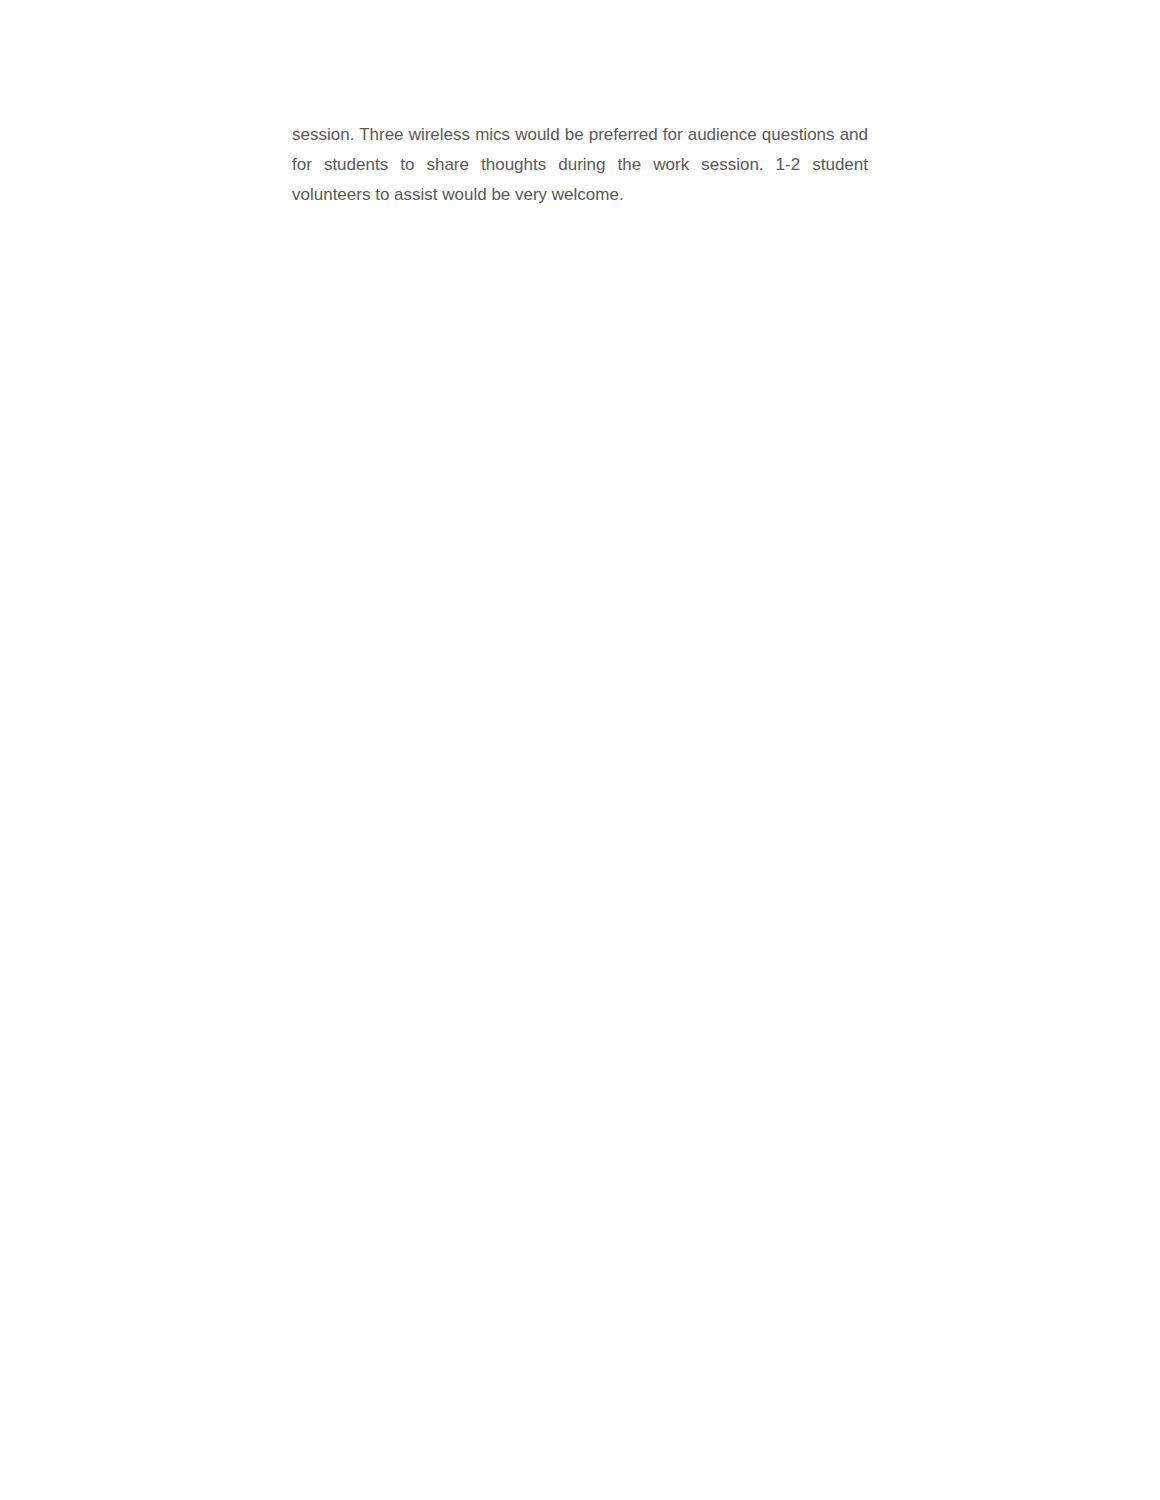session. Three wireless mics would be preferred for audience questions and for students to share thoughts during the work session. 1-2 student volunteers to assist would be very welcome.